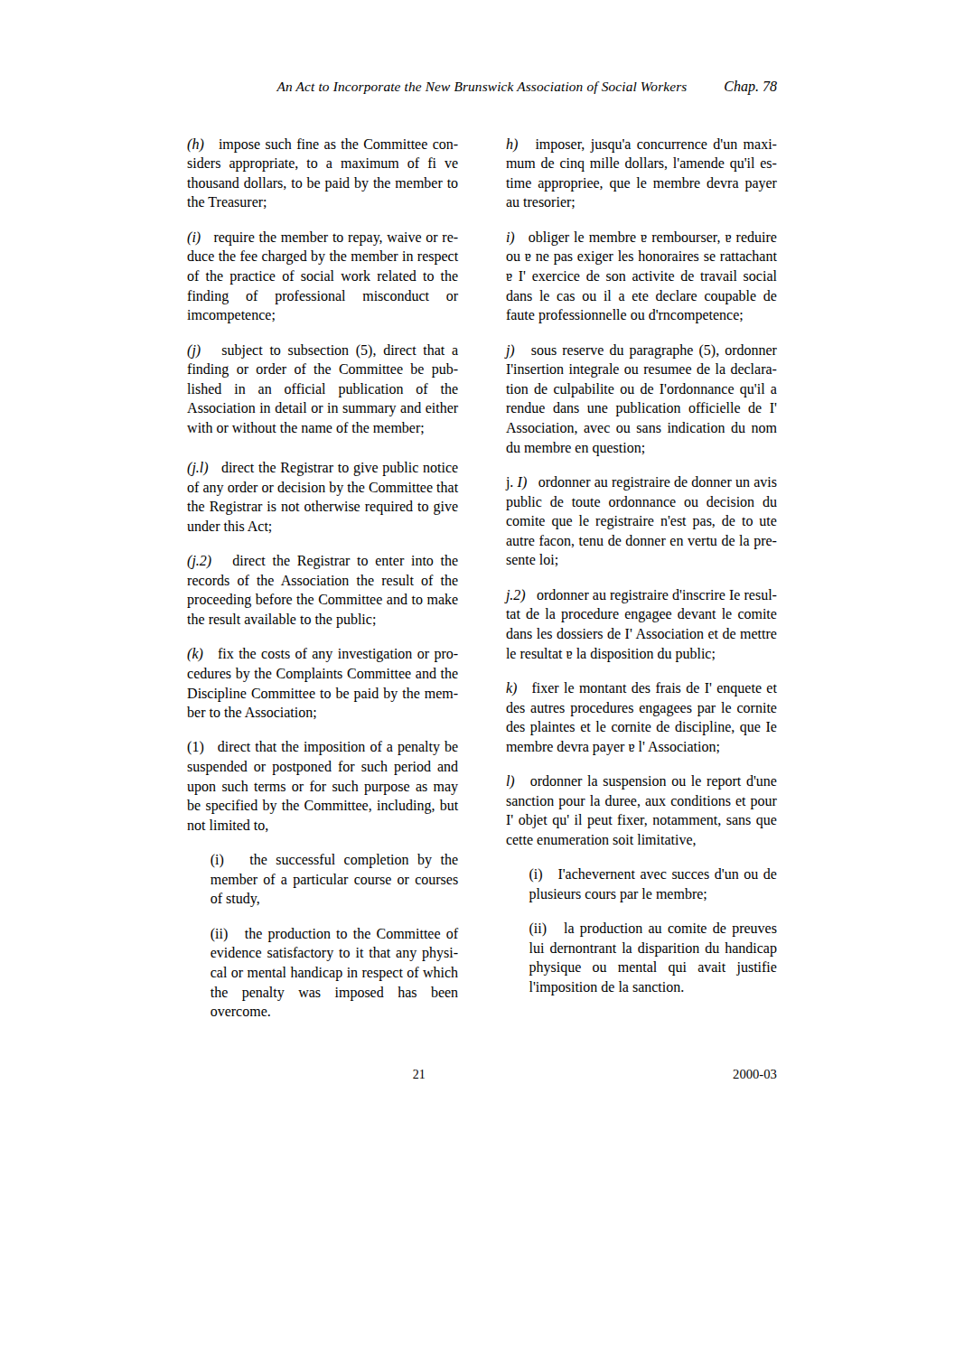An Act to Incorporate the New Brunswick Association of Social Workers
Chap. 78
(h) impose such fine as the Committee considers appropriate, to a maximum of fi ve thousand dollars, to be paid by the member to the Treasurer;
(i) require the member to repay, waive or reduce the fee charged by the member in respect of the practice of social work related to the finding of professional misconduct or imcompetence;
(j) subject to subsection (5), direct that a finding or order of the Committee be published in an official publication of the Association in detail or in summary and either with or without the name of the member;
(j.l) direct the Registrar to give public notice of any order or decision by the Committee that the Registrar is not otherwise required to give under this Act;
(j.2) direct the Registrar to enter into the records of the Association the result of the proceeding before the Committee and to make the result available to the public;
(k) fix the costs of any investigation or procedures by the Complaints Committee and the Discipline Committee to be paid by the member to the Association;
(1) direct that the imposition of a penalty be suspended or postponed for such period and upon such terms or for such purpose as may be specified by the Committee, including, but not limited to,
(i) the successful completion by the member of a particular course or courses of study,
(ii) the production to the Committee of evidence satisfactory to it that any physical or mental handicap in respect of which the penalty was imposed has been overcome.
h) imposer, jusqu'a concurrence d'un maximum de cinq mille dollars, l'amende qu'il estime appropriee, que le membre devra payer au tresorier;
i) obliger le membre ɐ rembourser, ɐ reduire ou ɐ ne pas exiger les honoraires se rattachant ɐ I' exercice de son activite de travail social dans le cas ou il a ete declare coupable de faute professionnelle ou d'rncompetence;
j) sous reserve du paragraphe (5), ordonner I'insertion integrale ou resumee de la declaration de culpabilite ou de I'ordonnance qu'il a rendue dans une publication officielle de I' Association, avec ou sans indication du nom du membre en question;
j. I) ordonner au registraire de donner un avis public de toute ordonnance ou decision du comite que le registraire n'est pas, de to ute autre facon, tenu de donner en vertu de la presente loi;
j.2) ordonner au registraire d'inscrire Ie resultat de la procedure engagee devant le comite dans les dossiers de I' Association et de mettre le resultat ɐ la disposition du public;
k) fixer le montant des frais de I' enquete et des autres procedures engagees par le cornite des plaintes et le cornite de discipline, que Ie membre devra payer ɐ l' Association;
l) ordonner la suspension ou le report d'une sanction pour la duree, aux conditions et pour I' objet qu' il peut fixer, notamment, sans que cette enumeration soit limitative,
(i) I'achevernent avec succes d'un ou de plusieurs cours par le membre;
(ii) la production au comite de preuves lui dernontrant la disparition du handicap physique ou mental qui avait justifie l'imposition de la sanction.
21
2000-03